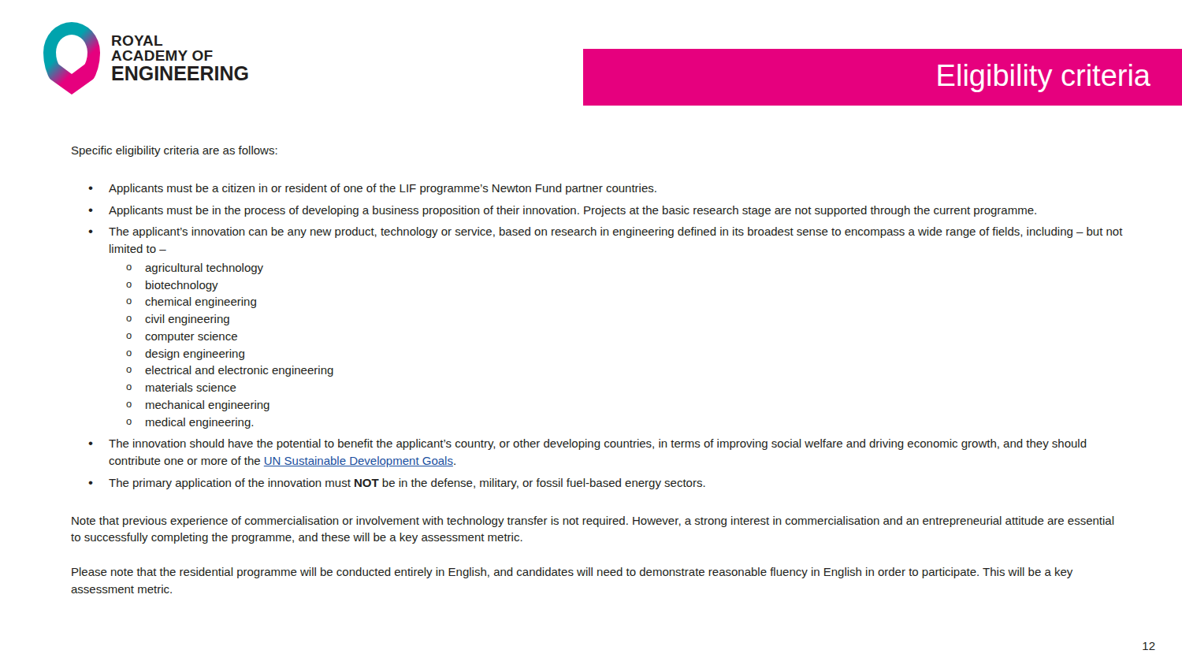Royal
Academy of
Engineering
Eligibility criteria
Specific eligibility criteria are as follows:
Applicants must be a citizen in or resident of one of the LIF programme’s Newton Fund partner countries.
Applicants must be in the process of developing a business proposition of their innovation. Projects at the basic research stage are not supported through the current programme.
The applicant’s innovation can be any new product, technology or service, based on research in engineering defined in its broadest sense to encompass a wide range of fields, including – but not limited to –
agricultural technology
biotechnology
chemical engineering
civil engineering
computer science
design engineering
electrical and electronic engineering
materials science
mechanical engineering
medical engineering.
The innovation should have the potential to benefit the applicant’s country, or other developing countries, in terms of improving social welfare and driving economic growth, and they should contribute one or more of the UN Sustainable Development Goals.
The primary application of the innovation must NOT be in the defense, military, or fossil fuel-based energy sectors.
Note that previous experience of commercialisation or involvement with technology transfer is not required. However, a strong interest in commercialisation and an entrepreneurial attitude are essential to successfully completing the programme, and these will be a key assessment metric.
Please note that the residential programme will be conducted entirely in English, and candidates will need to demonstrate reasonable fluency in English in order to participate. This will be a key assessment metric.
12